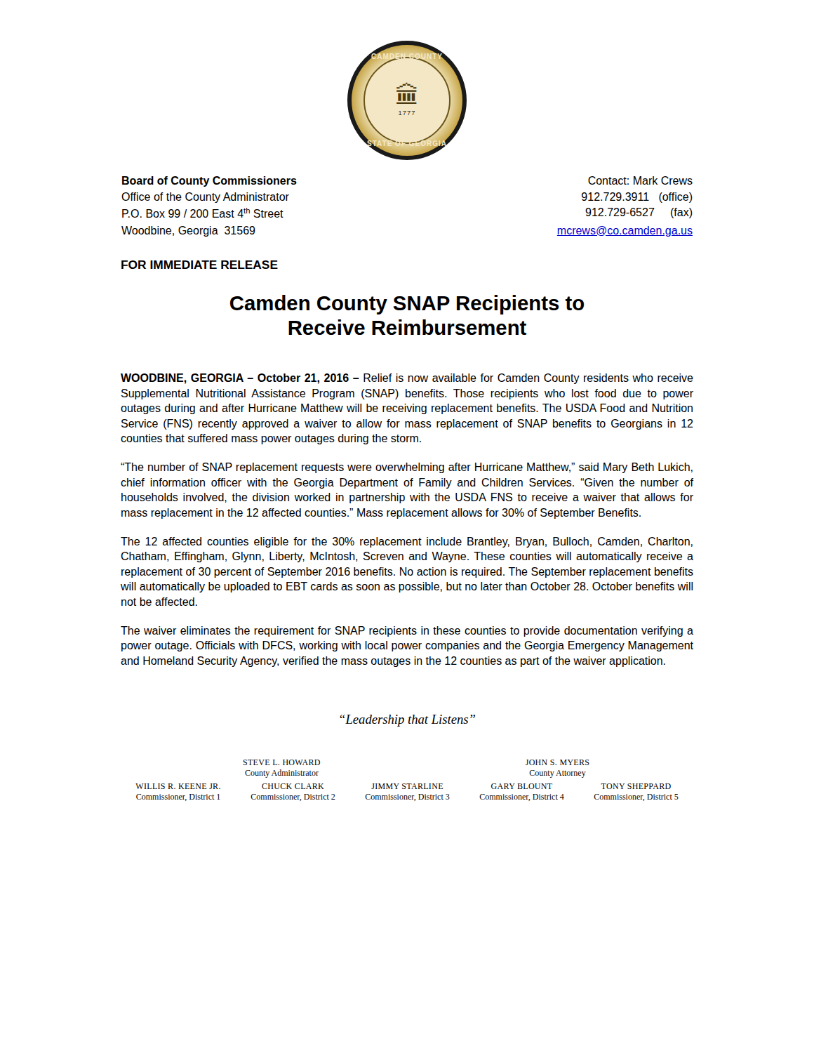CAMDEN COUNTY
🏛
1777
STATE OF GEORGIA
| Board of County Commissioners | Contact: Mark Crews |
| Office of the County Administrator | 912.729.3911 (office) |
| P.O. Box 99 / 200 East 4 th Street | 912.729-6527 (fax) |
| Woodbine, Georgia 31569 | mcrews@co.camden.ga.us |
FOR IMMEDIATE RELEASE
Camden County SNAP Recipients to
Receive Reimbursement
WOODBINE, GEORGIA – October 21, 2016 – Relief is now available for Camden County residents who receive Supplemental Nutritional Assistance Program (SNAP) benefits. Those recipients who lost food due to power outages during and after Hurricane Matthew will be receiving replacement benefits. The USDA Food and Nutrition Service (FNS) recently approved a waiver to allow for mass replacement of SNAP benefits to Georgians in 12 counties that suffered mass power outages during the storm.
“The number of SNAP replacement requests were overwhelming after Hurricane Matthew,” said Mary Beth Lukich, chief information officer with the Georgia Department of Family and Children Services. “Given the number of households involved, the division worked in partnership with the USDA FNS to receive a waiver that allows for mass replacement in the 12 affected counties.” Mass replacement allows for 30% of September Benefits.
The 12 affected counties eligible for the 30% replacement include Brantley, Bryan, Bulloch, Camden, Charlton, Chatham, Effingham, Glynn, Liberty, McIntosh, Screven and Wayne. These counties will automatically receive a replacement of 30 percent of September 2016 benefits. No action is required. The September replacement benefits will automatically be uploaded to EBT cards as soon as possible, but no later than October 28. October benefits will not be affected.
The waiver eliminates the requirement for SNAP recipients in these counties to provide documentation verifying a power outage. Officials with DFCS, working with local power companies and the Georgia Emergency Management and Homeland Security Agency, verified the mass outages in the 12 counties as part of the waiver application.
“Leadership that Listens”
| | STEVE L. HOWARD County Administrator | JOHN S. MYERS County Attorney | |
| WILLIS R. KEENE JR. Commissioner, District 1 | CHUCK CLARK Commissioner, District 2 | JIMMY STARLINE Commissioner, District 3 | GARY BLOUNT Commissioner, District 4 | TONY SHEPPARD Commissioner, District 5 |